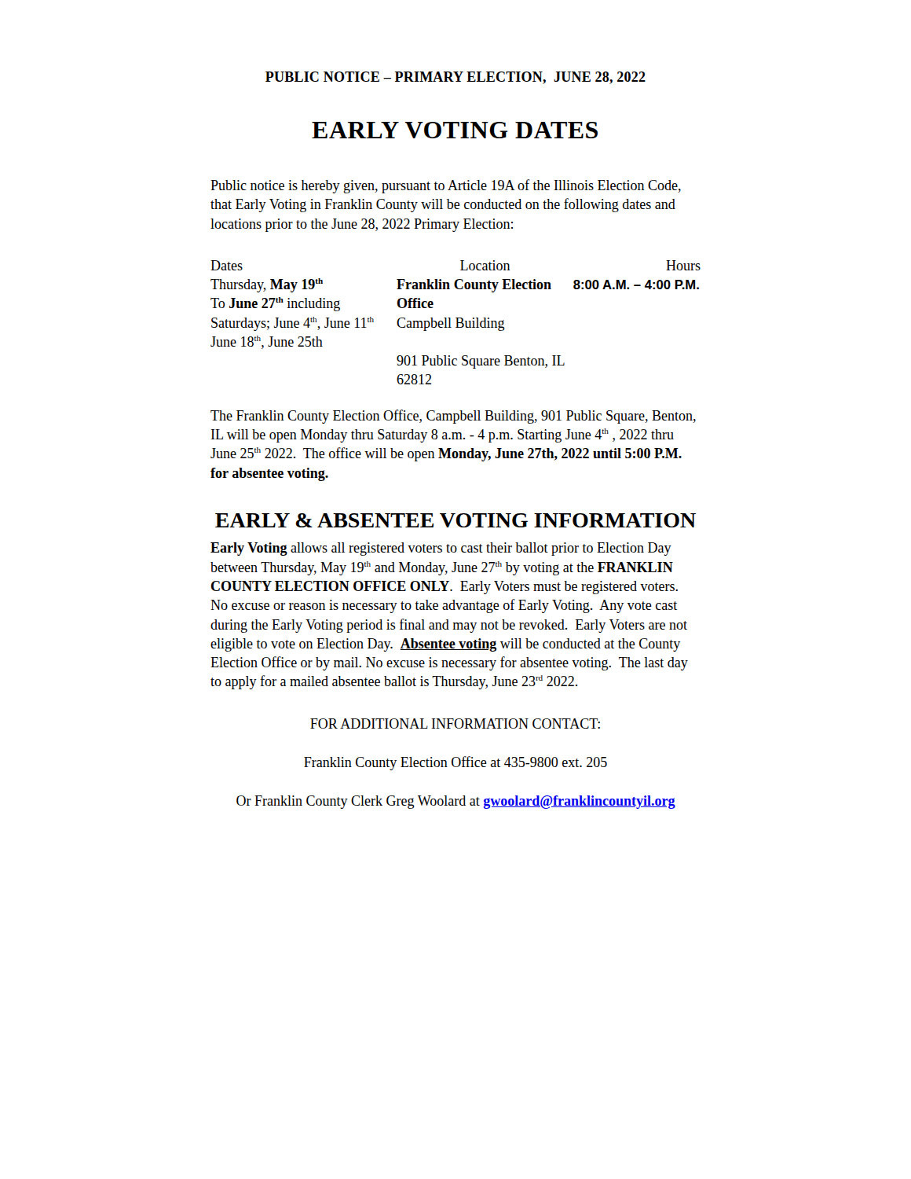PUBLIC NOTICE – PRIMARY ELECTION, JUNE 28, 2022
EARLY VOTING DATES
Public notice is hereby given, pursuant to Article 19A of the Illinois Election Code, that Early Voting in Franklin County will be conducted on the following dates and locations prior to the June 28, 2022 Primary Election:
| Dates | Location | Hours |
| Thursday, May 19 th To June 27 th including Saturdays; June 4 th , June 11 th June 18 th , June 25th | Franklin County Election Office Campbell Building 901 Public Square Benton, IL 62812 | 8:00 A.M. – 4:00 P.M. |
The Franklin County Election Office, Campbell Building, 901 Public Square, Benton, IL will be open Monday thru Saturday 8 a.m. - 4 p.m. Starting June 4th , 2022 thru June 25th 2022. The office will be open Monday, June 27th, 2022 until 5:00 P.M. for absentee voting.
EARLY & ABSENTEE VOTING INFORMATION
Early Voting allows all registered voters to cast their ballot prior to Election Day between Thursday, May 19th and Monday, June 27th by voting at the FRANKLIN COUNTY ELECTION OFFICE ONLY. Early Voters must be registered voters. No excuse or reason is necessary to take advantage of Early Voting. Any vote cast during the Early Voting period is final and may not be revoked. Early Voters are not eligible to vote on Election Day. Absentee voting will be conducted at the County Election Office or by mail. No excuse is necessary for absentee voting. The last day to apply for a mailed absentee ballot is Thursday, June 23rd 2022.
FOR ADDITIONAL INFORMATION CONTACT:
Franklin County Election Office at 435-9800 ext. 205
Or Franklin County Clerk Greg Woolard at gwoolard@franklincountyil.org